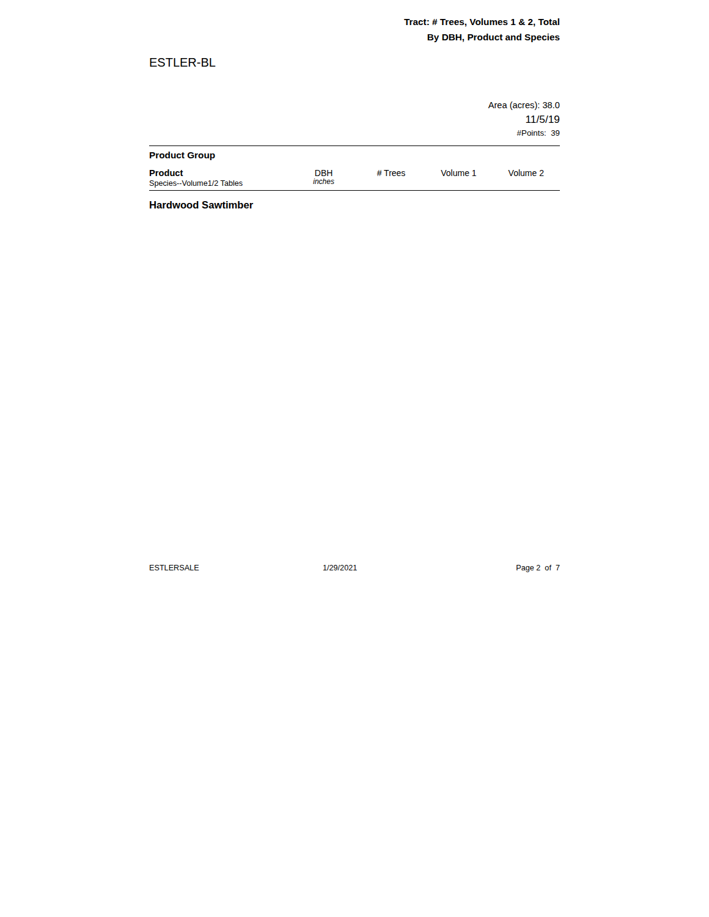Tract: # Trees, Volumes 1 & 2, Total
By DBH, Product and Species
ESTLER-BL
Area (acres): 38.0
11/5/19
#Points: 39
Product Group
Product
Species--Volume1/2 Tables
DBHinches
# Trees
Volume 1
Volume 2
Hardwood Sawtimber
ESTLERSALE
1/29/2021
Page 2 of 7